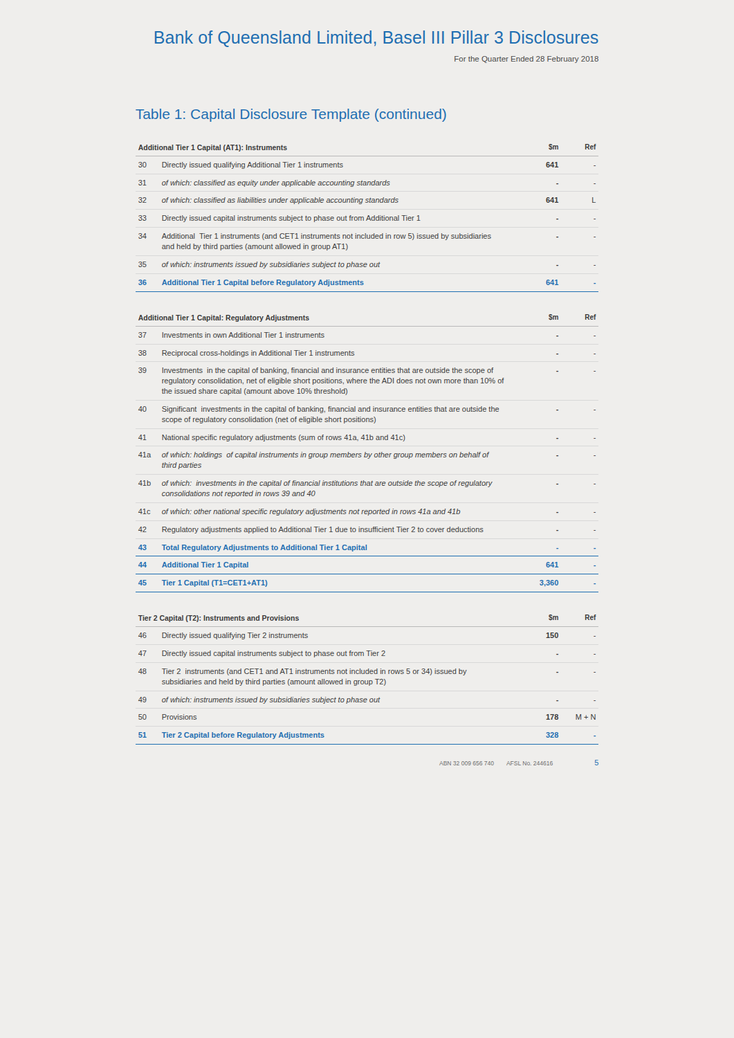Bank of Queensland Limited, Basel III Pillar 3 Disclosures
For the Quarter Ended 28 February 2018
Table 1: Capital Disclosure Template (continued)
| Additional Tier 1 Capital (AT1): Instruments | $m | Ref |
| --- | --- | --- |
| 30 | Directly issued qualifying Additional Tier 1 instruments | 641 | - |
| 31 | of which: classified as equity under applicable accounting standards | - | - |
| 32 | of which: classified as liabilities under applicable accounting standards | 641 | L |
| 33 | Directly issued capital instruments subject to phase out from Additional Tier 1 | - | - |
| 34 | Additional Tier 1 instruments (and CET1 instruments not included in row 5) issued by subsidiaries and held by third parties (amount allowed in group AT1) | - | - |
| 35 | of which: instruments issued by subsidiaries subject to phase out | - | - |
| 36 | Additional Tier 1 Capital before Regulatory Adjustments | 641 | - |
| Additional Tier 1 Capital: Regulatory Adjustments | $m | Ref |
| --- | --- | --- |
| 37 | Investments in own Additional Tier 1 instruments | - | - |
| 38 | Reciprocal cross-holdings in Additional Tier 1 instruments | - | - |
| 39 | Investments in the capital of banking, financial and insurance entities that are outside the scope of regulatory consolidation, net of eligible short positions, where the ADI does not own more than 10% of the issued share capital (amount above 10% threshold) | - | - |
| 40 | Significant investments in the capital of banking, financial and insurance entities that are outside the scope of regulatory consolidation (net of eligible short positions) | - | - |
| 41 | National specific regulatory adjustments (sum of rows 41a, 41b and 41c) | - | - |
| 41a | of which: holdings of capital instruments in group members by other group members on behalf of third parties | - | - |
| 41b | of which: investments in the capital of financial institutions that are outside the scope of regulatory consolidations not reported in rows 39 and 40 | - | - |
| 41c | of which: other national specific regulatory adjustments not reported in rows 41a and 41b | - | - |
| 42 | Regulatory adjustments applied to Additional Tier 1 due to insufficient Tier 2 to cover deductions | - | - |
| 43 | Total Regulatory Adjustments to Additional Tier 1 Capital | - | - |
| 44 | Additional Tier 1 Capital | 641 | - |
| 45 | Tier 1 Capital (T1=CET1+AT1) | 3,360 | - |
| Tier 2 Capital (T2): Instruments and Provisions | $m | Ref |
| --- | --- | --- |
| 46 | Directly issued qualifying Tier 2 instruments | 150 | - |
| 47 | Directly issued capital instruments subject to phase out from Tier 2 | - | - |
| 48 | Tier 2 instruments (and CET1 and AT1 instruments not included in rows 5 or 34) issued by subsidiaries and held by third parties (amount allowed in group T2) | - | - |
| 49 | of which: instruments issued by subsidiaries subject to phase out | - | - |
| 50 | Provisions | 178 | M + N |
| 51 | Tier 2 Capital before Regulatory Adjustments | 328 | - |
ABN 32 009 656 740 AFSL No. 244616 5